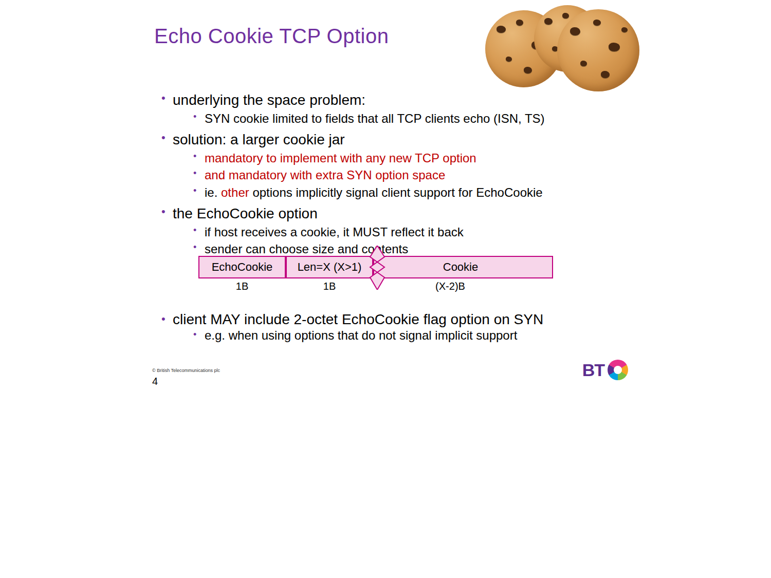Echo Cookie TCP Option
underlying the space problem:
SYN cookie limited to fields that all TCP clients echo (ISN, TS)
solution: a larger cookie jar
mandatory to implement with any new TCP option
and mandatory with extra SYN option space
ie. other options implicitly signal client support for EchoCookie
the EchoCookie option
if host receives a cookie, it MUST reflect it back
sender can choose size and contents
EchoCookie
Len=X (X>1)
Cookie
1B
1B
(X-2)B
client MAY include 2-octet EchoCookie flag option on SYN
e.g. when using options that do not signal implicit support
© British Telecommunications plc
4
BT